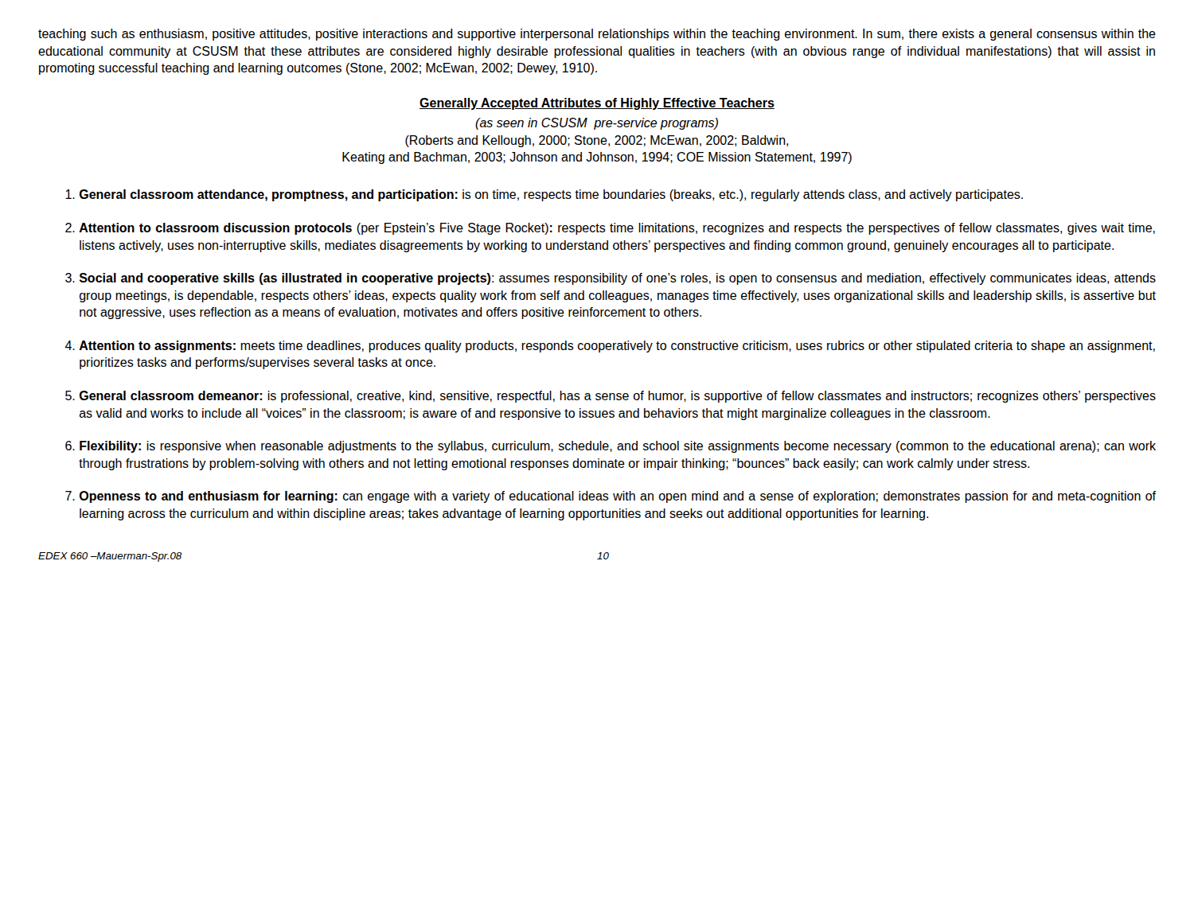teaching such as enthusiasm, positive attitudes, positive interactions and supportive interpersonal relationships within the teaching environment. In sum, there exists a general consensus within the educational community at CSUSM that these attributes are considered highly desirable professional qualities in teachers (with an obvious range of individual manifestations) that will assist in promoting successful teaching and learning outcomes (Stone, 2002; McEwan, 2002; Dewey, 1910).
Generally Accepted Attributes of Highly Effective Teachers
(as seen in CSUSM pre-service programs)
(Roberts and Kellough, 2000; Stone, 2002; McEwan, 2002; Baldwin,
Keating and Bachman, 2003; Johnson and Johnson, 1994; COE Mission Statement, 1997)
General classroom attendance, promptness, and participation: is on time, respects time boundaries (breaks, etc.), regularly attends class, and actively participates.
Attention to classroom discussion protocols (per Epstein’s Five Stage Rocket): respects time limitations, recognizes and respects the perspectives of fellow classmates, gives wait time, listens actively, uses non-interruptive skills, mediates disagreements by working to understand others’ perspectives and finding common ground, genuinely encourages all to participate.
Social and cooperative skills (as illustrated in cooperative projects): assumes responsibility of one’s roles, is open to consensus and mediation, effectively communicates ideas, attends group meetings, is dependable, respects others’ ideas, expects quality work from self and colleagues, manages time effectively, uses organizational skills and leadership skills, is assertive but not aggressive, uses reflection as a means of evaluation, motivates and offers positive reinforcement to others.
Attention to assignments: meets time deadlines, produces quality products, responds cooperatively to constructive criticism, uses rubrics or other stipulated criteria to shape an assignment, prioritizes tasks and performs/supervises several tasks at once.
General classroom demeanor: is professional, creative, kind, sensitive, respectful, has a sense of humor, is supportive of fellow classmates and instructors; recognizes others’ perspectives as valid and works to include all “voices” in the classroom; is aware of and responsive to issues and behaviors that might marginalize colleagues in the classroom.
Flexibility: is responsive when reasonable adjustments to the syllabus, curriculum, schedule, and school site assignments become necessary (common to the educational arena); can work through frustrations by problem-solving with others and not letting emotional responses dominate or impair thinking; “bounces” back easily; can work calmly under stress.
Openness to and enthusiasm for learning: can engage with a variety of educational ideas with an open mind and a sense of exploration; demonstrates passion for and meta-cognition of learning across the curriculum and within discipline areas; takes advantage of learning opportunities and seeks out additional opportunities for learning.
EDEX 660 –Mauerman-Spr.08 10